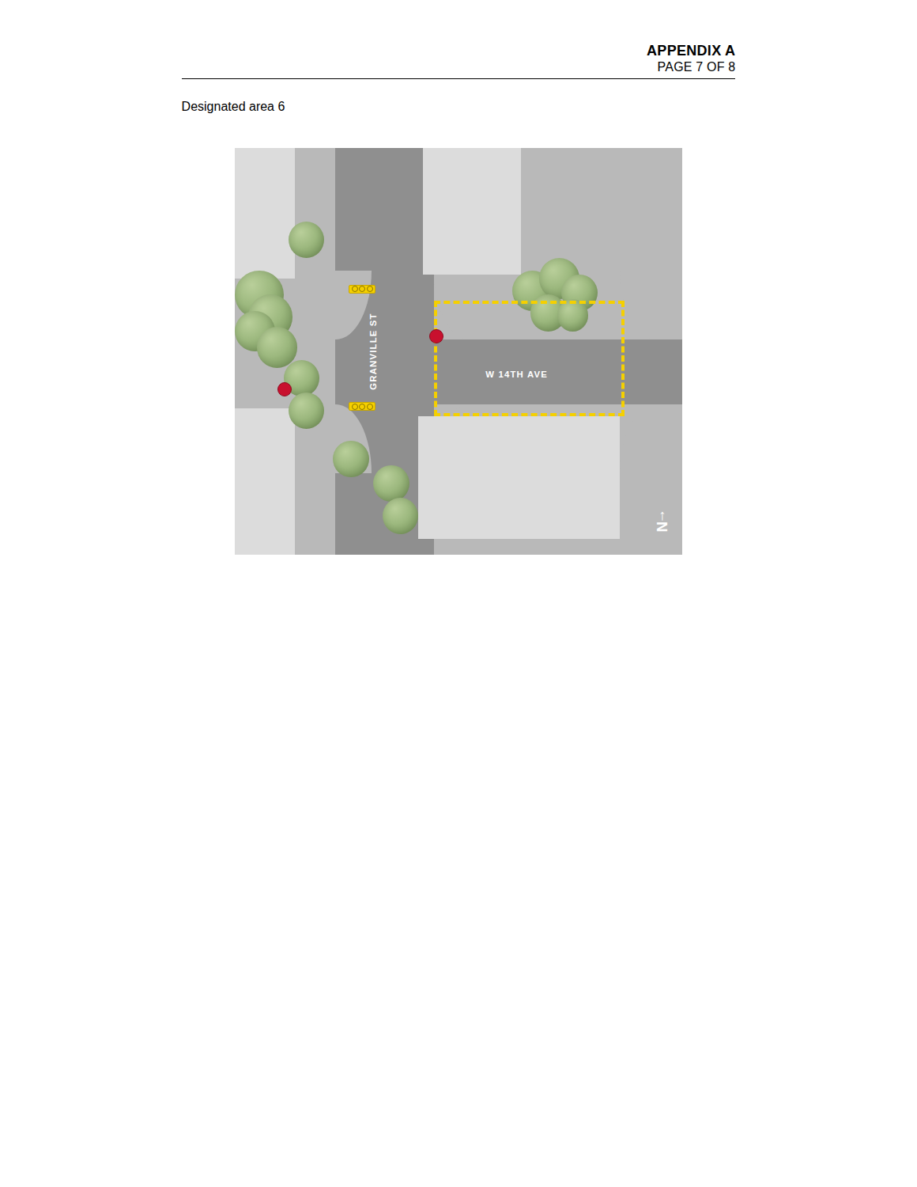APPENDIX A
PAGE 7 OF 8
Designated area 6
GRANVILLE ST
W 14TH AVE
N↑